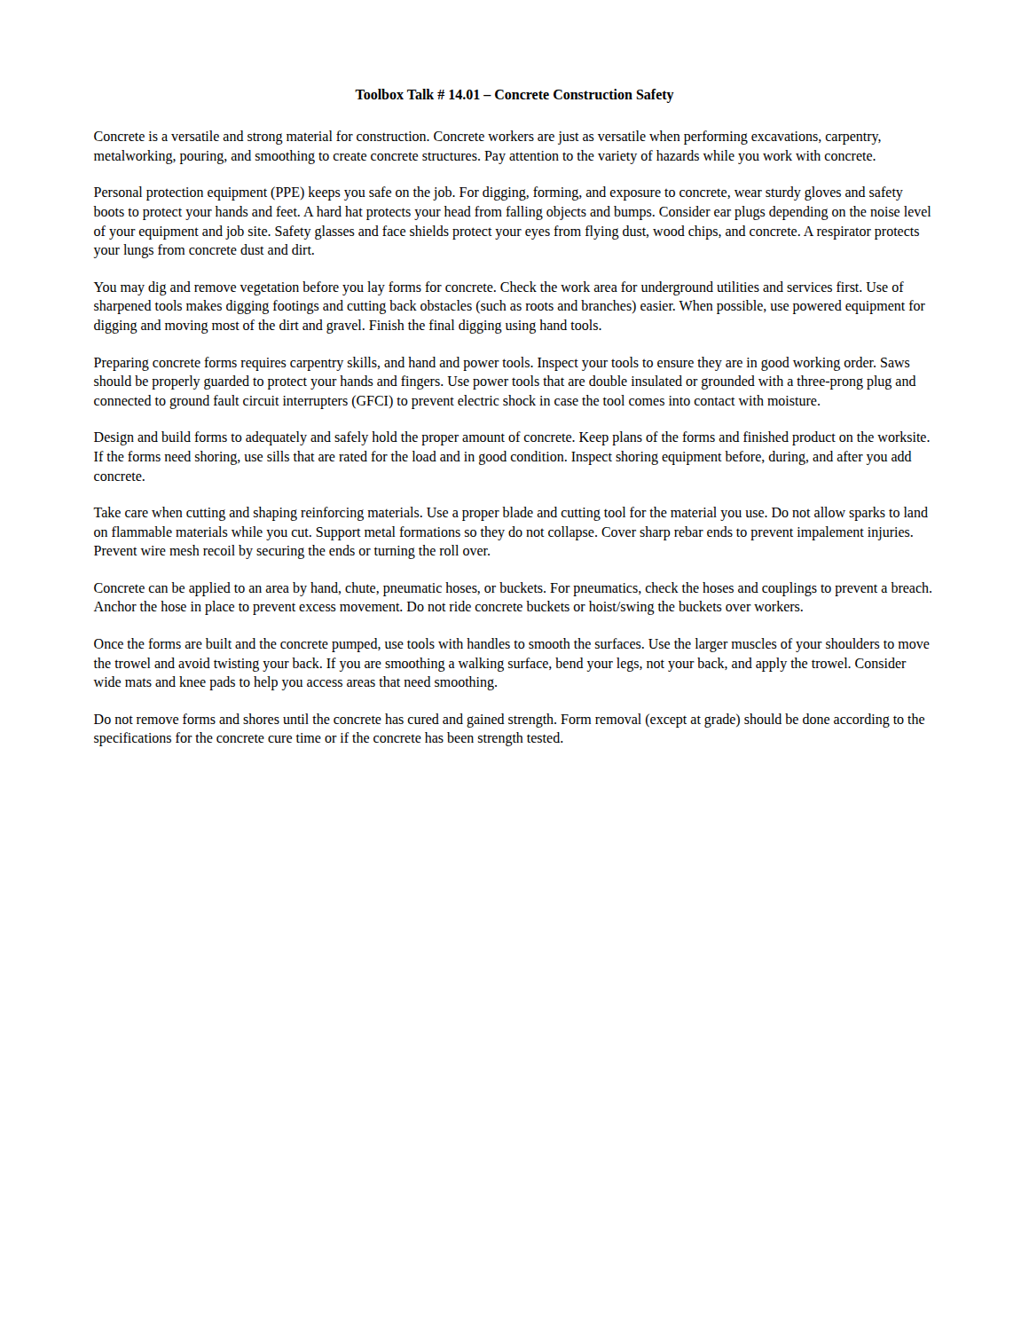Toolbox Talk # 14.01 – Concrete Construction Safety
Concrete is a versatile and strong material for construction. Concrete workers are just as versatile when performing excavations, carpentry, metalworking, pouring, and smoothing to create concrete structures. Pay attention to the variety of hazards while you work with concrete.
Personal protection equipment (PPE) keeps you safe on the job. For digging, forming, and exposure to concrete, wear sturdy gloves and safety boots to protect your hands and feet. A hard hat protects your head from falling objects and bumps. Consider ear plugs depending on the noise level of your equipment and job site. Safety glasses and face shields protect your eyes from flying dust, wood chips, and concrete. A respirator protects your lungs from concrete dust and dirt.
You may dig and remove vegetation before you lay forms for concrete. Check the work area for underground utilities and services first. Use of sharpened tools makes digging footings and cutting back obstacles (such as roots and branches) easier. When possible, use powered equipment for digging and moving most of the dirt and gravel. Finish the final digging using hand tools.
Preparing concrete forms requires carpentry skills, and hand and power tools. Inspect your tools to ensure they are in good working order. Saws should be properly guarded to protect your hands and fingers. Use power tools that are double insulated or grounded with a three-prong plug and connected to ground fault circuit interrupters (GFCI) to prevent electric shock in case the tool comes into contact with moisture.
Design and build forms to adequately and safely hold the proper amount of concrete. Keep plans of the forms and finished product on the worksite. If the forms need shoring, use sills that are rated for the load and in good condition. Inspect shoring equipment before, during, and after you add concrete.
Take care when cutting and shaping reinforcing materials. Use a proper blade and cutting tool for the material you use. Do not allow sparks to land on flammable materials while you cut. Support metal formations so they do not collapse. Cover sharp rebar ends to prevent impalement injuries. Prevent wire mesh recoil by securing the ends or turning the roll over.
Concrete can be applied to an area by hand, chute, pneumatic hoses, or buckets. For pneumatics, check the hoses and couplings to prevent a breach. Anchor the hose in place to prevent excess movement. Do not ride concrete buckets or hoist/swing the buckets over workers.
Once the forms are built and the concrete pumped, use tools with handles to smooth the surfaces. Use the larger muscles of your shoulders to move the trowel and avoid twisting your back. If you are smoothing a walking surface, bend your legs, not your back, and apply the trowel. Consider wide mats and knee pads to help you access areas that need smoothing.
Do not remove forms and shores until the concrete has cured and gained strength. Form removal (except at grade) should be done according to the specifications for the concrete cure time or if the concrete has been strength tested.